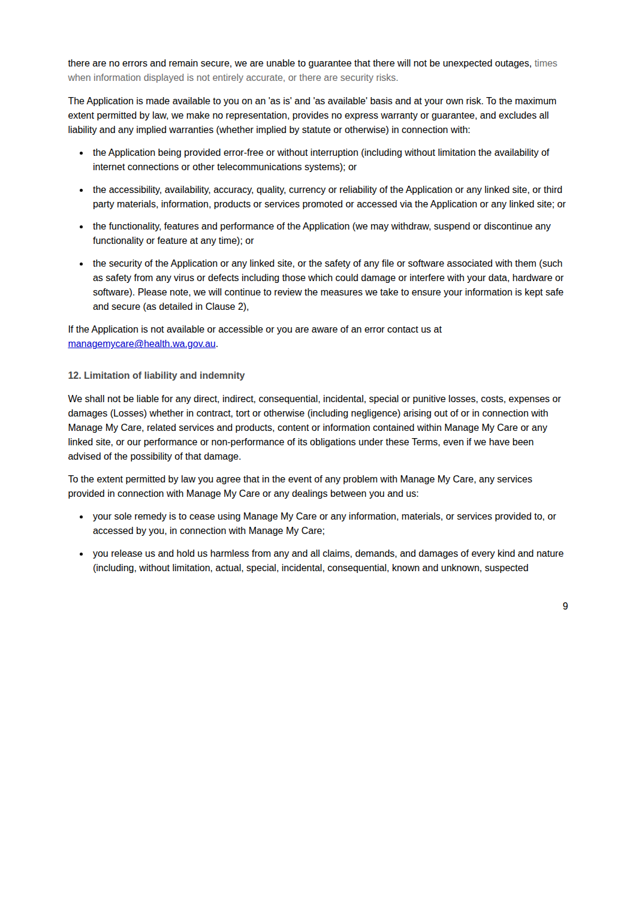there are no errors and remain secure, we are unable to guarantee that there will not be unexpected outages, times when information displayed is not entirely accurate, or there are security risks.
The Application is made available to you on an 'as is' and 'as available' basis and at your own risk. To the maximum extent permitted by law, we make no representation, provides no express warranty or guarantee, and excludes all liability and any implied warranties (whether implied by statute or otherwise) in connection with:
the Application being provided error-free or without interruption (including without limitation the availability of internet connections or other telecommunications systems); or
the accessibility, availability, accuracy, quality, currency or reliability of the Application or any linked site, or third party materials, information, products or services promoted or accessed via the Application or any linked site; or
the functionality, features and performance of the Application (we may withdraw, suspend or discontinue any functionality or feature at any time); or
the security of the Application or any linked site, or the safety of any file or software associated with them (such as safety from any virus or defects including those which could damage or interfere with your data, hardware or software). Please note, we will continue to review the measures we take to ensure your information is kept safe and secure (as detailed in Clause 2),
If the Application is not available or accessible or you are aware of an error contact us at managemycare@health.wa.gov.au.
12. Limitation of liability and indemnity
We shall not be liable for any direct, indirect, consequential, incidental, special or punitive losses, costs, expenses or damages (Losses) whether in contract, tort or otherwise (including negligence) arising out of or in connection with Manage My Care, related services and products, content or information contained within Manage My Care or any linked site, or our performance or non-performance of its obligations under these Terms, even if we have been advised of the possibility of that damage.
To the extent permitted by law you agree that in the event of any problem with Manage My Care, any services provided in connection with Manage My Care or any dealings between you and us:
your sole remedy is to cease using Manage My Care or any information, materials, or services provided to, or accessed by you, in connection with Manage My Care;
you release us and hold us harmless from any and all claims, demands, and damages of every kind and nature (including, without limitation, actual, special, incidental, consequential, known and unknown, suspected
9